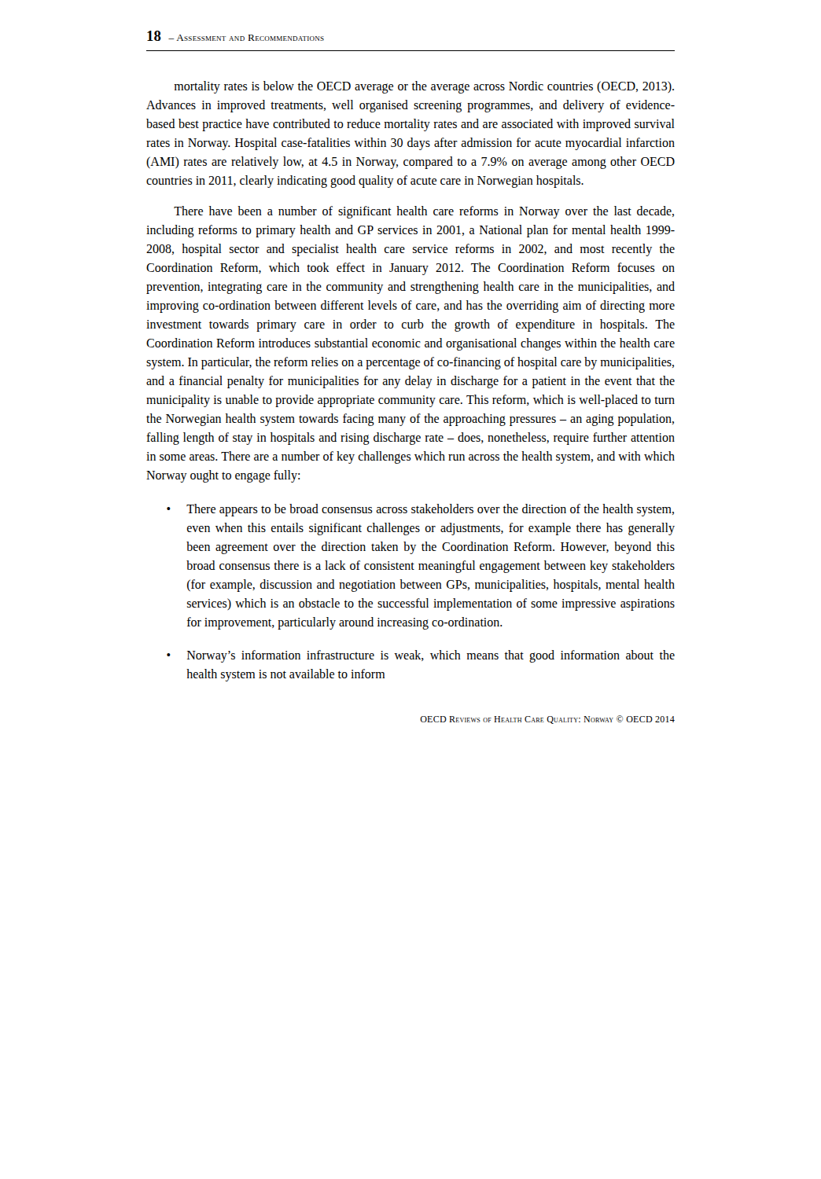18 – Assessment and Recommendations
mortality rates is below the OECD average or the average across Nordic countries (OECD, 2013). Advances in improved treatments, well organised screening programmes, and delivery of evidence-based best practice have contributed to reduce mortality rates and are associated with improved survival rates in Norway. Hospital case-fatalities within 30 days after admission for acute myocardial infarction (AMI) rates are relatively low, at 4.5 in Norway, compared to a 7.9% on average among other OECD countries in 2011, clearly indicating good quality of acute care in Norwegian hospitals.
There have been a number of significant health care reforms in Norway over the last decade, including reforms to primary health and GP services in 2001, a National plan for mental health 1999-2008, hospital sector and specialist health care service reforms in 2002, and most recently the Coordination Reform, which took effect in January 2012. The Coordination Reform focuses on prevention, integrating care in the community and strengthening health care in the municipalities, and improving co-ordination between different levels of care, and has the overriding aim of directing more investment towards primary care in order to curb the growth of expenditure in hospitals. The Coordination Reform introduces substantial economic and organisational changes within the health care system. In particular, the reform relies on a percentage of co-financing of hospital care by municipalities, and a financial penalty for municipalities for any delay in discharge for a patient in the event that the municipality is unable to provide appropriate community care. This reform, which is well-placed to turn the Norwegian health system towards facing many of the approaching pressures – an aging population, falling length of stay in hospitals and rising discharge rate – does, nonetheless, require further attention in some areas. There are a number of key challenges which run across the health system, and with which Norway ought to engage fully:
There appears to be broad consensus across stakeholders over the direction of the health system, even when this entails significant challenges or adjustments, for example there has generally been agreement over the direction taken by the Coordination Reform. However, beyond this broad consensus there is a lack of consistent meaningful engagement between key stakeholders (for example, discussion and negotiation between GPs, municipalities, hospitals, mental health services) which is an obstacle to the successful implementation of some impressive aspirations for improvement, particularly around increasing co-ordination.
Norway’s information infrastructure is weak, which means that good information about the health system is not available to inform
OECD Reviews of Health Care Quality: Norway © OECD 2014